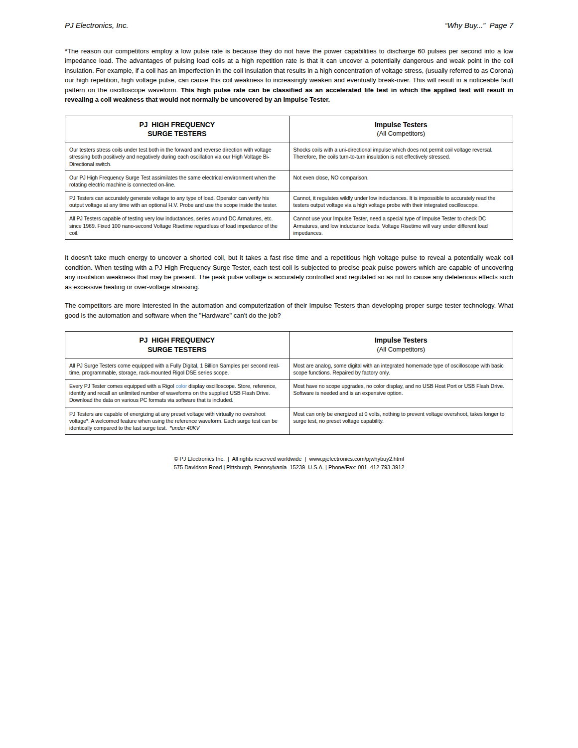PJ Electronics, Inc.
“Why Buy...” Page 7
*The reason our competitors employ a low pulse rate is because they do not have the power capabilities to discharge 60 pulses per second into a low impedance load. The advantages of pulsing load coils at a high repetition rate is that it can uncover a potentially dangerous and weak point in the coil insulation. For example, if a coil has an imperfection in the coil insulation that results in a high concentration of voltage stress, (usually referred to as Corona) our high repetition, high voltage pulse, can cause this coil weakness to increasingly weaken and eventually break-over. This will result in a noticeable fault pattern on the oscilloscope waveform. This high pulse rate can be classified as an accelerated life test in which the applied test will result in revealing a coil weakness that would not normally be uncovered by an Impulse Tester.
| PJ HIGH FREQUENCY SURGE TESTERS | Impulse Testers (All Competitors) |
| --- | --- |
| Our testers stress coils under test both in the forward and reverse direction with voltage stressing both positively and negatively during each oscillation via our High Voltage Bi-Directional switch. | Shocks coils with a uni-directional impulse which does not permit coil voltage reversal. Therefore, the coils turn-to-turn insulation is not effectively stressed. |
| Our PJ High Frequency Surge Test assimilates the same electrical environment when the rotating electric machine is connected on-line. | Not even close, NO comparison. |
| PJ Testers can accurately generate voltage to any type of load. Operator can verify his output voltage at any time with an optional H.V. Probe and use the scope inside the tester. | Cannot, it regulates wildly under low inductances. It is impossible to accurately read the testers output voltage via a high voltage probe with their integrated oscilloscope. |
| All PJ Testers capable of testing very low inductances, series wound DC Armatures, etc. since 1969. Fixed 100 nano-second Voltage Risetime regardless of load impedance of the coil. | Cannot use your Impulse Tester, need a special type of Impulse Tester to check DC Armatures, and low inductance loads. Voltage Risetime will vary under different load impedances. |
It doesn't take much energy to uncover a shorted coil, but it takes a fast rise time and a repetitious high voltage pulse to reveal a potentially weak coil condition. When testing with a PJ High Frequency Surge Tester, each test coil is subjected to precise peak pulse powers which are capable of uncovering any insulation weakness that may be present. The peak pulse voltage is accurately controlled and regulated so as not to cause any deleterious effects such as excessive heating or over-voltage stressing.
The competitors are more interested in the automation and computerization of their Impulse Testers than developing proper surge tester technology. What good is the automation and software when the "Hardware" can't do the job?
| PJ HIGH FREQUENCY SURGE TESTERS | Impulse Testers (All Competitors) |
| --- | --- |
| All PJ Surge Testers come equipped with a Fully Digital, 1 Billion Samples per second real-time, programmable, storage, rack-mounted Rigol DSE series scope. | Most are analog, some digital with an integrated homemade type of oscilloscope with basic scope functions. Repaired by factory only. |
| Every PJ Tester comes equipped with a Rigol color display oscilloscope. Store, reference, identify and recall an unlimited number of waveforms on the supplied USB Flash Drive. Download the data on various PC formats via software that is included. | Most have no scope upgrades, no color display, and no USB Host Port or USB Flash Drive. Software is needed and is an expensive option. |
| PJ Testers are capable of energizing at any preset voltage with virtually no overshoot voltage*. A welcomed feature when using the reference waveform. Each surge test can be identically compared to the last surge test. * under 40KV | Most can only be energized at 0 volts, nothing to prevent voltage overshoot, takes longer to surge test, no preset voltage capability. |
© PJ Electronics Inc. | All rights reserved worldwide | www.pjelectronics.com/pjwhybuy2.html
575 Davidson Road | Pittsburgh, Pennsylvania 15239 U.S.A. | Phone/Fax: 001 412-793-3912